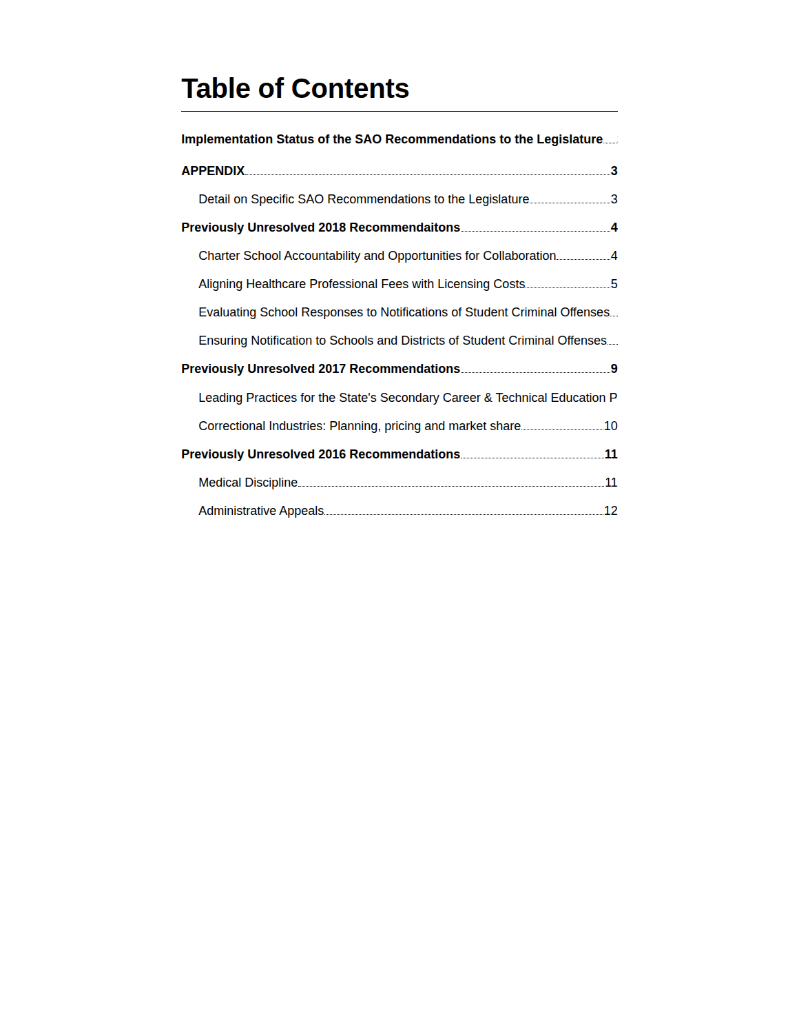Table of Contents
Implementation Status of the SAO Recommendations to the Legislature 2
APPENDIX 3
Detail on Specific SAO Recommendations to the Legislature 3
Previously Unresolved 2018 Recommendaitons 4
Charter School Accountability and Opportunities for Collaboration 4
Aligning Healthcare Professional Fees with Licensing Costs 5
Evaluating School Responses to Notifications of Student Criminal Offenses 6
Ensuring Notification to Schools and Districts of Student Criminal Offenses 8
Previously Unresolved 2017 Recommendations 9
Leading Practices for the State's Secondary Career & Technical Education Programs 9
Correctional Industries: Planning, pricing and market share 10
Previously Unresolved 2016 Recommendations 11
Medical Discipline 11
Administrative Appeals 12